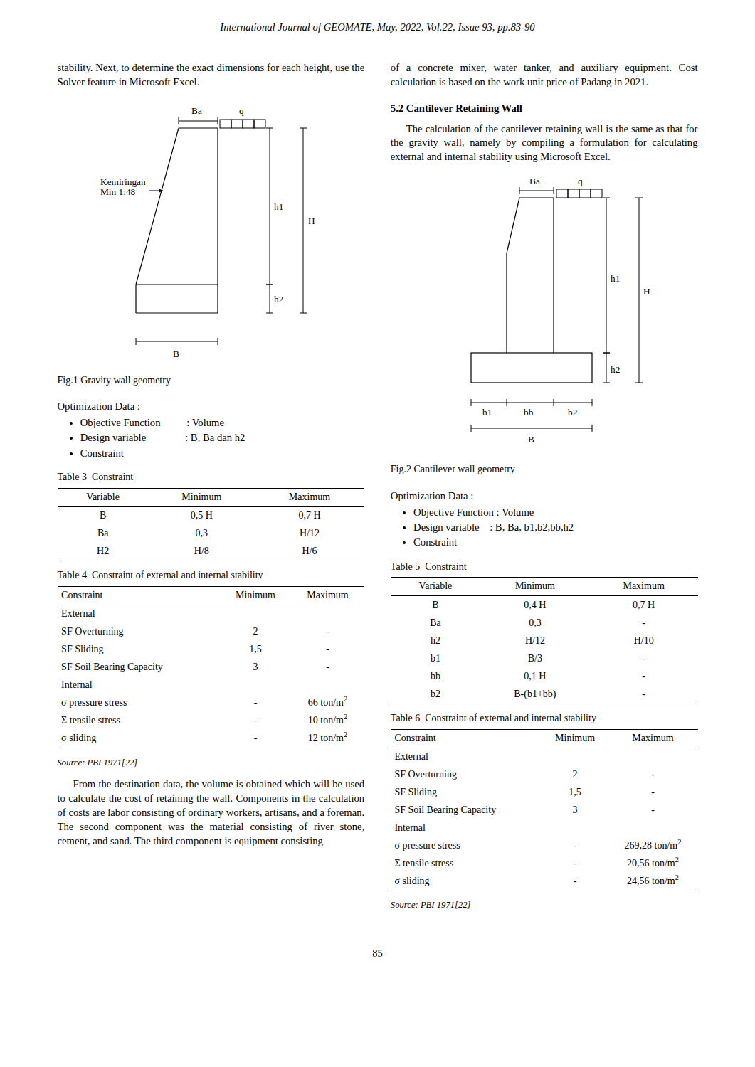International Journal of GEOMATE, May, 2022, Vol.22, Issue 93, pp.83-90
stability. Next, to determine the exact dimensions for each height, use the Solver feature in Microsoft Excel.
Ba q Kemiringan Min 1:48 h1 h2 H B
Fig.1 Gravity wall geometry
Optimization Data :
Objective Function : Volume
Design variable : B, Ba dan h2
Constraint
Table 3 Constraint
| Variable | Minimum | Maximum |
| --- | --- | --- |
| B | 0,5 H | 0,7 H |
| Ba | 0,3 | H/12 |
| H2 | H/8 | H/6 |
Table 4 Constraint of external and internal stability
| Constraint | Minimum | Maximum |
| --- | --- | --- |
| External | | |
| SF Overturning | 2 | - |
| SF Sliding | 1,5 | - |
| SF Soil Bearing Capacity | 3 | - |
| Internal | | |
| σ pressure stress | - | 66 ton/m 2 |
| Σ tensile stress | - | 10 ton/m 2 |
| σ sliding | - | 12 ton/m 2 |
Source: PBI 1971[22]
From the destination data, the volume is obtained which will be used to calculate the cost of retaining the wall. Components in the calculation of costs are labor consisting of ordinary workers, artisans, and a foreman. The second component was the material consisting of river stone, cement, and sand. The third component is equipment consisting
of a concrete mixer, water tanker, and auxiliary equipment. Cost calculation is based on the work unit price of Padang in 2021.
5.2 Cantilever Retaining Wall
The calculation of the cantilever retaining wall is the same as that for the gravity wall, namely by compiling a formulation for calculating external and internal stability using Microsoft Excel.
Ba q h1 h2 H b1 bb b2 B
Fig.2 Cantilever wall geometry
Optimization Data :
Objective Function : Volume
Design variable : B, Ba, b1,b2,bb,h2
Constraint
Table 5 Constraint
| Variable | Minimum | Maximum |
| --- | --- | --- |
| B | 0,4 H | 0,7 H |
| Ba | 0,3 | - |
| h2 | H/12 | H/10 |
| b1 | B/3 | - |
| bb | 0,1 H | - |
| b2 | B-(b1+bb) | - |
Table 6 Constraint of external and internal stability
| Constraint | Minimum | Maximum |
| --- | --- | --- |
| External | | |
| SF Overturning | 2 | - |
| SF Sliding | 1,5 | - |
| SF Soil Bearing Capacity | 3 | - |
| Internal | | |
| σ pressure stress | - | 269,28 ton/m 2 |
| Σ tensile stress | - | 20,56 ton/m 2 |
| σ sliding | - | 24,56 ton/m 2 |
Source: PBI 1971[22]
85